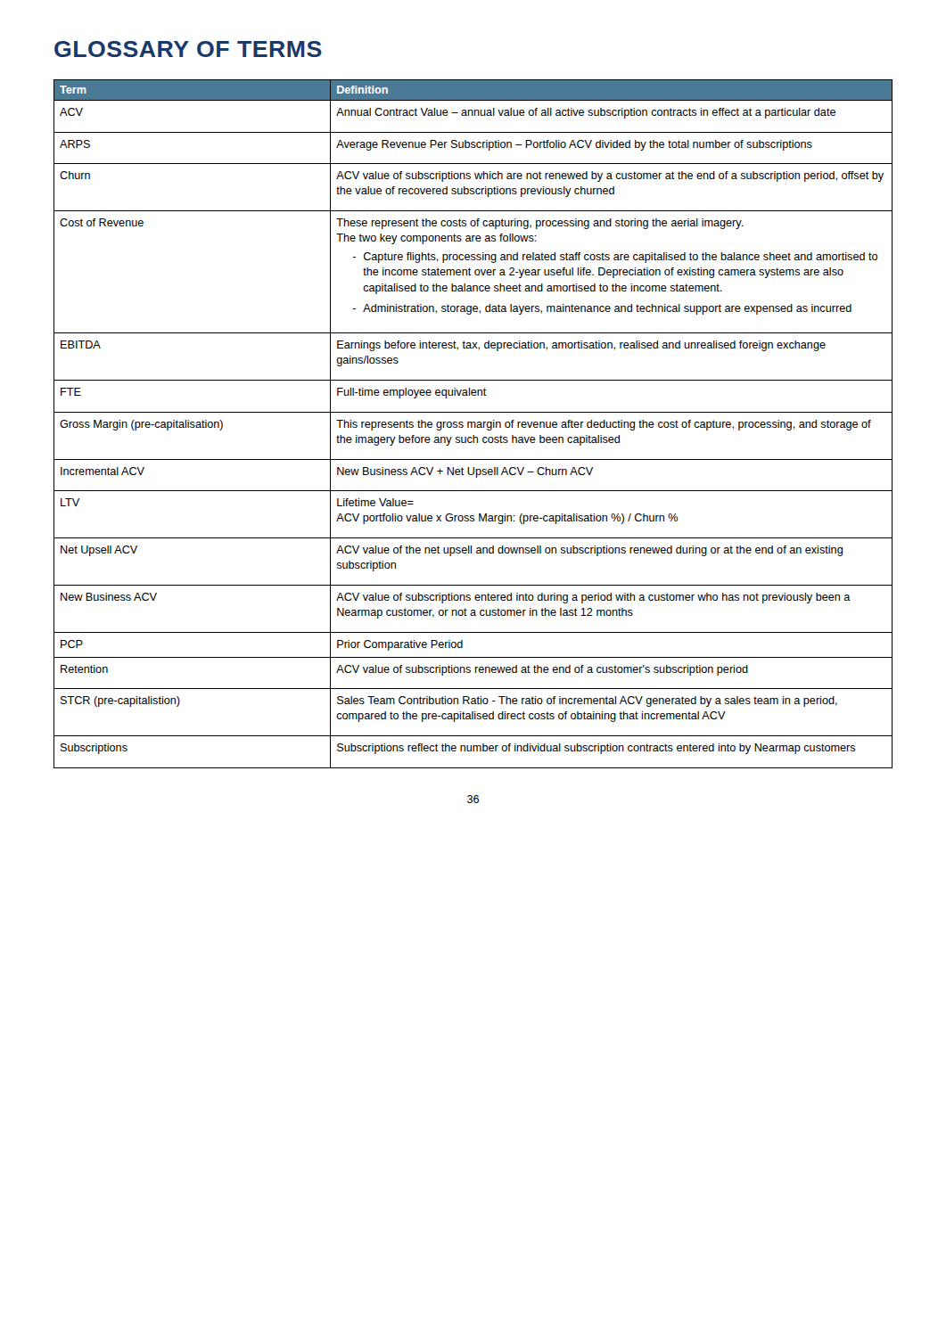GLOSSARY OF TERMS
| Term | Definition |
| --- | --- |
| ACV | Annual Contract Value – annual value of all active subscription contracts in effect at a particular date |
| ARPS | Average Revenue Per Subscription – Portfolio ACV divided by the total number of subscriptions |
| Churn | ACV value of subscriptions which are not renewed by a customer at the end of a subscription period, offset by the value of recovered subscriptions previously churned |
| Cost of Revenue | These represent the costs of capturing, processing and storing the aerial imagery. The two key components are as follows: Capture flights, processing and related staff costs are capitalised to the balance sheet and amortised to the income statement over a 2-year useful life. Depreciation of existing camera systems are also capitalised to the balance sheet and amortised to the income statement. Administration, storage, data layers, maintenance and technical support are expensed as incurred |
| EBITDA | Earnings before interest, tax, depreciation, amortisation, realised and unrealised foreign exchange gains/losses |
| FTE | Full-time employee equivalent |
| Gross Margin (pre-capitalisation) | This represents the gross margin of revenue after deducting the cost of capture, processing, and storage of the imagery before any such costs have been capitalised |
| Incremental ACV | New Business ACV + Net Upsell ACV – Churn ACV |
| LTV | Lifetime Value= ACV portfolio value x Gross Margin: (pre-capitalisation %) / Churn % |
| Net Upsell ACV | ACV value of the net upsell and downsell on subscriptions renewed during or at the end of an existing subscription |
| New Business ACV | ACV value of subscriptions entered into during a period with a customer who has not previously been a Nearmap customer, or not a customer in the last 12 months |
| PCP | Prior Comparative Period |
| Retention | ACV value of subscriptions renewed at the end of a customer's subscription period |
| STCR (pre-capitalistion) | Sales Team Contribution Ratio - The ratio of incremental ACV generated by a sales team in a period, compared to the pre-capitalised direct costs of obtaining that incremental ACV |
| Subscriptions | Subscriptions reflect the number of individual subscription contracts entered into by Nearmap customers |
36